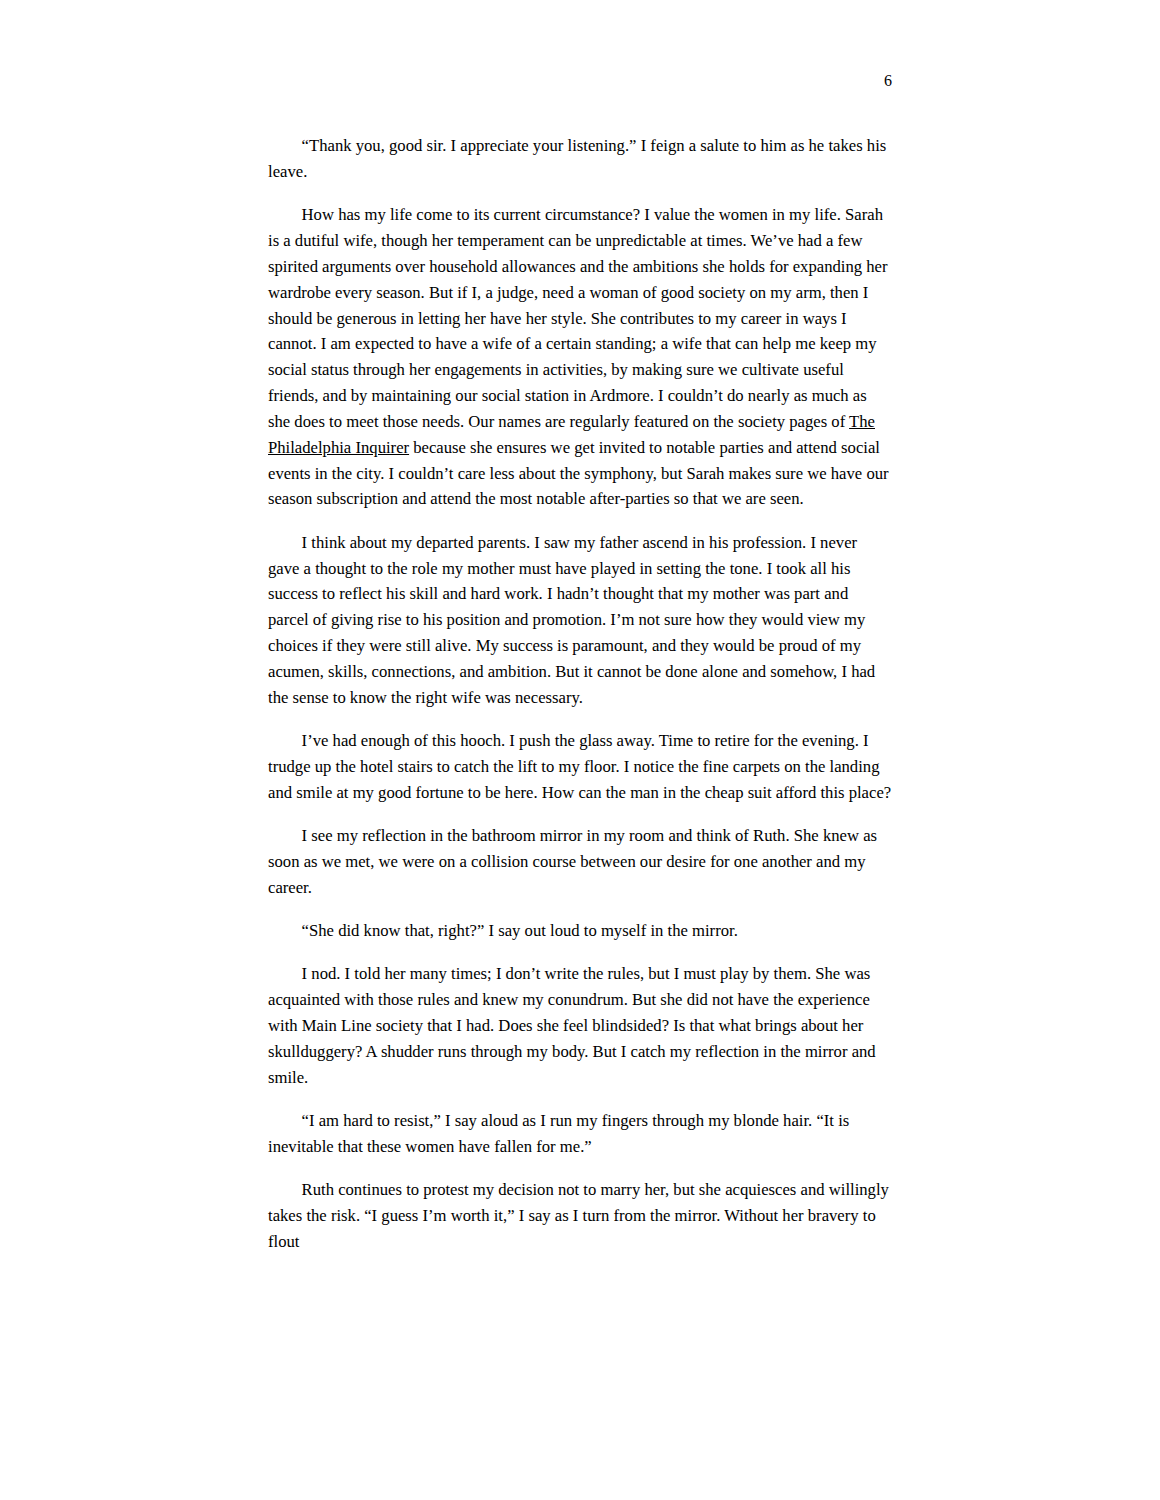6
“Thank you, good sir. I appreciate your listening.” I feign a salute to him as he takes his leave.
How has my life come to its current circumstance? I value the women in my life. Sarah is a dutiful wife, though her temperament can be unpredictable at times. We’ve had a few spirited arguments over household allowances and the ambitions she holds for expanding her wardrobe every season. But if I, a judge, need a woman of good society on my arm, then I should be generous in letting her have her style. She contributes to my career in ways I cannot. I am expected to have a wife of a certain standing; a wife that can help me keep my social status through her engagements in activities, by making sure we cultivate useful friends, and by maintaining our social station in Ardmore. I couldn’t do nearly as much as she does to meet those needs. Our names are regularly featured on the society pages of The Philadelphia Inquirer because she ensures we get invited to notable parties and attend social events in the city. I couldn’t care less about the symphony, but Sarah makes sure we have our season subscription and attend the most notable after-parties so that we are seen.
I think about my departed parents. I saw my father ascend in his profession. I never gave a thought to the role my mother must have played in setting the tone. I took all his success to reflect his skill and hard work. I hadn’t thought that my mother was part and parcel of giving rise to his position and promotion. I’m not sure how they would view my choices if they were still alive. My success is paramount, and they would be proud of my acumen, skills, connections, and ambition. But it cannot be done alone and somehow, I had the sense to know the right wife was necessary.
I’ve had enough of this hooch. I push the glass away. Time to retire for the evening. I trudge up the hotel stairs to catch the lift to my floor. I notice the fine carpets on the landing and smile at my good fortune to be here. How can the man in the cheap suit afford this place?
I see my reflection in the bathroom mirror in my room and think of Ruth. She knew as soon as we met, we were on a collision course between our desire for one another and my career.
“She did know that, right?” I say out loud to myself in the mirror.
I nod. I told her many times; I don’t write the rules, but I must play by them. She was acquainted with those rules and knew my conundrum. But she did not have the experience with Main Line society that I had. Does she feel blindsided? Is that what brings about her skullduggery? A shudder runs through my body. But I catch my reflection in the mirror and smile.
“I am hard to resist,” I say aloud as I run my fingers through my blonde hair. “It is inevitable that these women have fallen for me.”
Ruth continues to protest my decision not to marry her, but she acquiesces and willingly takes the risk. “I guess I’m worth it,” I say as I turn from the mirror. Without her bravery to flout